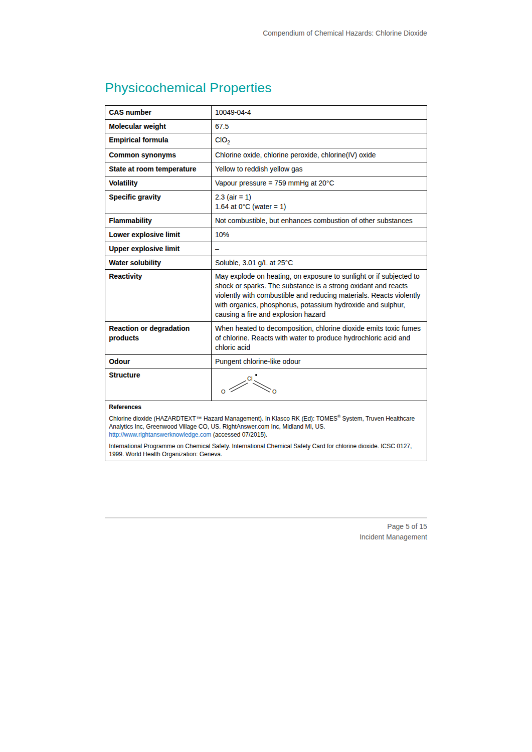Compendium of Chemical Hazards: Chlorine Dioxide
Physicochemical Properties
| CAS number | 10049-04-4 |
| Molecular weight | 67.5 |
| Empirical formula | ClO 2 |
| Common synonyms | Chlorine oxide, chlorine peroxide, chlorine(IV) oxide |
| State at room temperature | Yellow to reddish yellow gas |
| Volatility | Vapour pressure = 759 mmHg at 20°C |
| Specific gravity | 2.3 (air = 1) 1.64 at 0°C (water = 1) |
| Flammability | Not combustible, but enhances combustion of other substances |
| Lower explosive limit | 10% |
| Upper explosive limit | – |
| Water solubility | Soluble, 3.01 g/L at 25°C |
| Reactivity | May explode on heating, on exposure to sunlight or if subjected to shock or sparks. The substance is a strong oxidant and reacts violently with combustible and reducing materials. Reacts violently with organics, phosphorus, potassium hydroxide and sulphur, causing a fire and explosion hazard |
| Reaction or degradation products | When heated to decomposition, chlorine dioxide emits toxic fumes of chlorine. Reacts with water to produce hydrochloric acid and chloric acid |
| Odour | Pungent chlorine-like odour |
| Structure | Cl O O |
| References Chlorine dioxide (HAZARDTEXT™ Hazard Management). In Klasco RK (Ed): TOMES ® System, Truven Healthcare Analytics Inc, Greenwood Village CO, US. RightAnswer.com Inc, Midland MI, US. http://www.rightanswerknowledge.com (accessed 07/2015). International Programme on Chemical Safety. International Chemical Safety Card for chlorine dioxide. ICSC 0127, 1999. World Health Organization: Geneva. |
Page 5 of 15
Incident Management